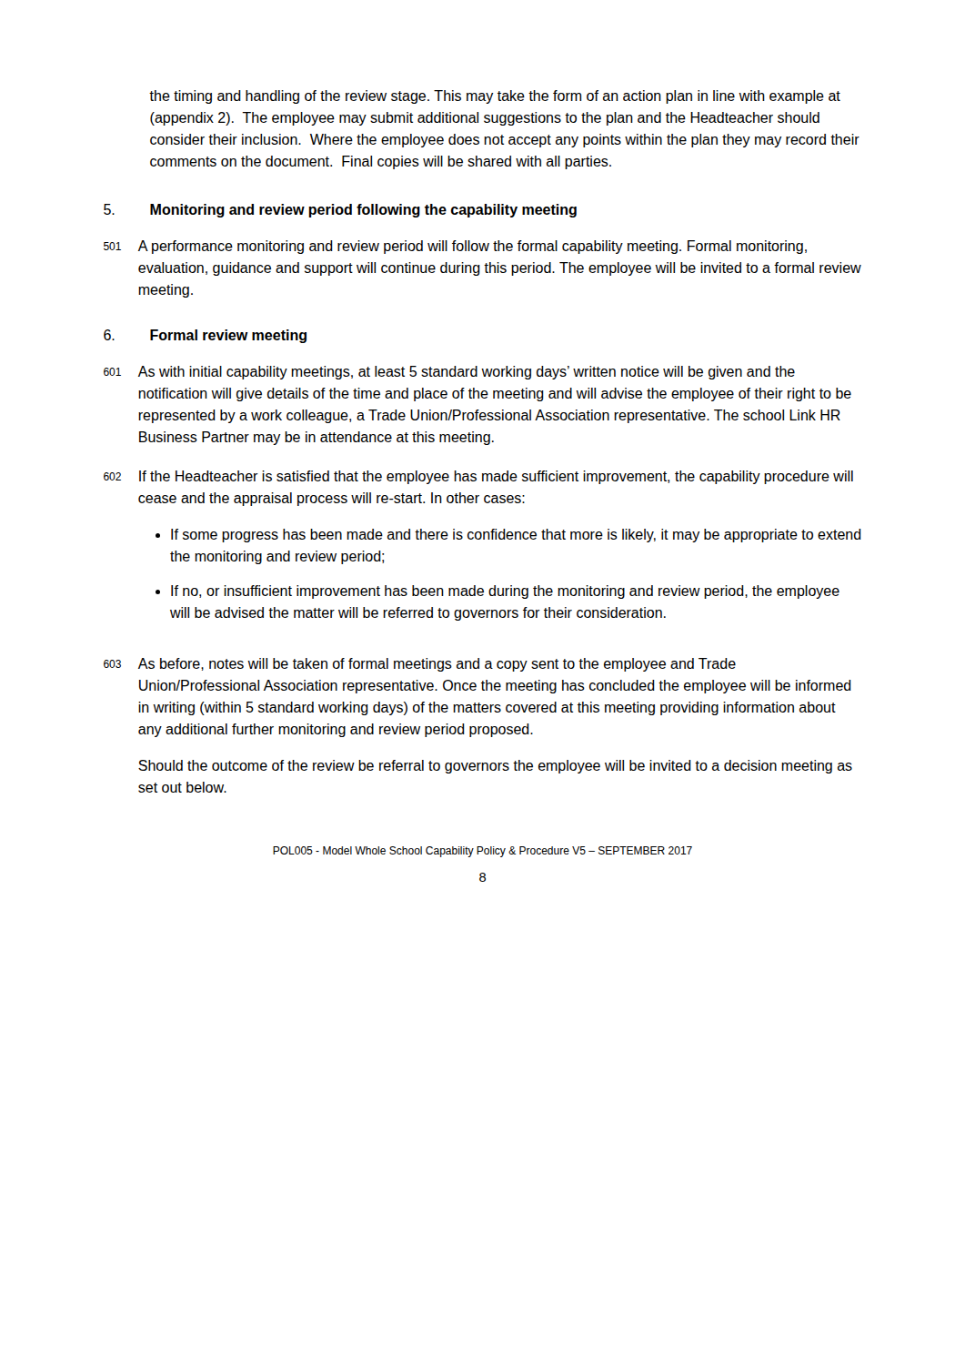the timing and handling of the review stage. This may take the form of an action plan in line with example at (appendix 2). The employee may submit additional suggestions to the plan and the Headteacher should consider their inclusion. Where the employee does not accept any points within the plan they may record their comments on the document. Final copies will be shared with all parties.
5. Monitoring and review period following the capability meeting
501
A performance monitoring and review period will follow the formal capability meeting. Formal monitoring, evaluation, guidance and support will continue during this period. The employee will be invited to a formal review meeting.
6. Formal review meeting
601
As with initial capability meetings, at least 5 standard working days’ written notice will be given and the notification will give details of the time and place of the meeting and will advise the employee of their right to be represented by a work colleague, a Trade Union/Professional Association representative. The school Link HR Business Partner may be in attendance at this meeting.
602
If the Headteacher is satisfied that the employee has made sufficient improvement, the capability procedure will cease and the appraisal process will re-start. In other cases:
If some progress has been made and there is confidence that more is likely, it may be appropriate to extend the monitoring and review period;
If no, or insufficient improvement has been made during the monitoring and review period, the employee will be advised the matter will be referred to governors for their consideration.
603
As before, notes will be taken of formal meetings and a copy sent to the employee and Trade Union/Professional Association representative. Once the meeting has concluded the employee will be informed in writing (within 5 standard working days) of the matters covered at this meeting providing information about any additional further monitoring and review period proposed.
Should the outcome of the review be referral to governors the employee will be invited to a decision meeting as set out below.
POL005 - Model Whole School Capability Policy & Procedure V5 – SEPTEMBER 2017
8